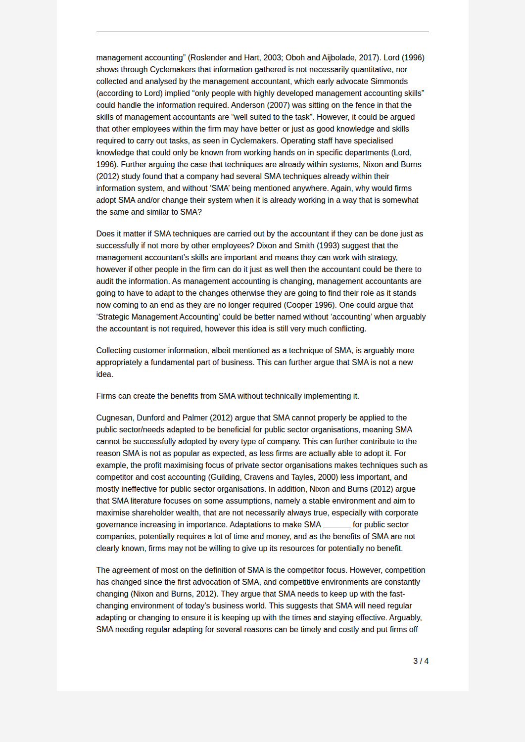management accounting” (Roslender and Hart, 2003; Oboh and Aijbolade, 2017). Lord (1996) shows through Cyclemakers that information gathered is not necessarily quantitative, nor collected and analysed by the management accountant, which early advocate Simmonds (according to Lord) implied “only people with highly developed management accounting skills” could handle the information required. Anderson (2007) was sitting on the fence in that the skills of management accountants are “well suited to the task”. However, it could be argued that other employees within the firm may have better or just as good knowledge and skills required to carry out tasks, as seen in Cyclemakers. Operating staff have specialised knowledge that could only be known from working hands on in specific departments (Lord, 1996). Further arguing the case that techniques are already within systems, Nixon and Burns (2012) study found that a company had several SMA techniques already within their information system, and without ‘SMA’ being mentioned anywhere. Again, why would firms adopt SMA and/or change their system when it is already working in a way that is somewhat the same and similar to SMA?
Does it matter if SMA techniques are carried out by the accountant if they can be done just as successfully if not more by other employees? Dixon and Smith (1993) suggest that the management accountant’s skills are important and means they can work with strategy, however if other people in the firm can do it just as well then the accountant could be there to audit the information. As management accounting is changing, management accountants are going to have to adapt to the changes otherwise they are going to find their role as it stands now coming to an end as they are no longer required (Cooper 1996). One could argue that ‘Strategic Management Accounting’ could be better named without ‘accounting’ when arguably the accountant is not required, however this idea is still very much conflicting.
Collecting customer information, albeit mentioned as a technique of SMA, is arguably more appropriately a fundamental part of business. This can further argue that SMA is not a new idea.
Firms can create the benefits from SMA without technically implementing it.
Cugnesan, Dunford and Palmer (2012) argue that SMA cannot properly be applied to the public sector/needs adapted to be beneficial for public sector organisations, meaning SMA cannot be successfully adopted by every type of company. This can further contribute to the reason SMA is not as popular as expected, as less firms are actually able to adopt it. For example, the profit maximising focus of private sector organisations makes techniques such as competitor and cost accounting (Guilding, Cravens and Tayles, 2000) less important, and mostly ineffective for public sector organisations. In addition, Nixon and Burns (2012) argue that SMA literature focuses on some assumptions, namely a stable environment and aim to maximise shareholder wealth, that are not necessarily always true, especially with corporate governance increasing in importance. Adaptations to make SMA for public sector companies, potentially requires a lot of time and money, and as the benefits of SMA are not clearly known, firms may not be willing to give up its resources for potentially no benefit.
The agreement of most on the definition of SMA is the competitor focus. However, competition has changed since the first advocation of SMA, and competitive environments are constantly changing (Nixon and Burns, 2012). They argue that SMA needs to keep up with the fast-changing environment of today’s business world. This suggests that SMA will need regular adapting or changing to ensure it is keeping up with the times and staying effective. Arguably, SMA needing regular adapting for several reasons can be timely and costly and put firms off
3 / 4